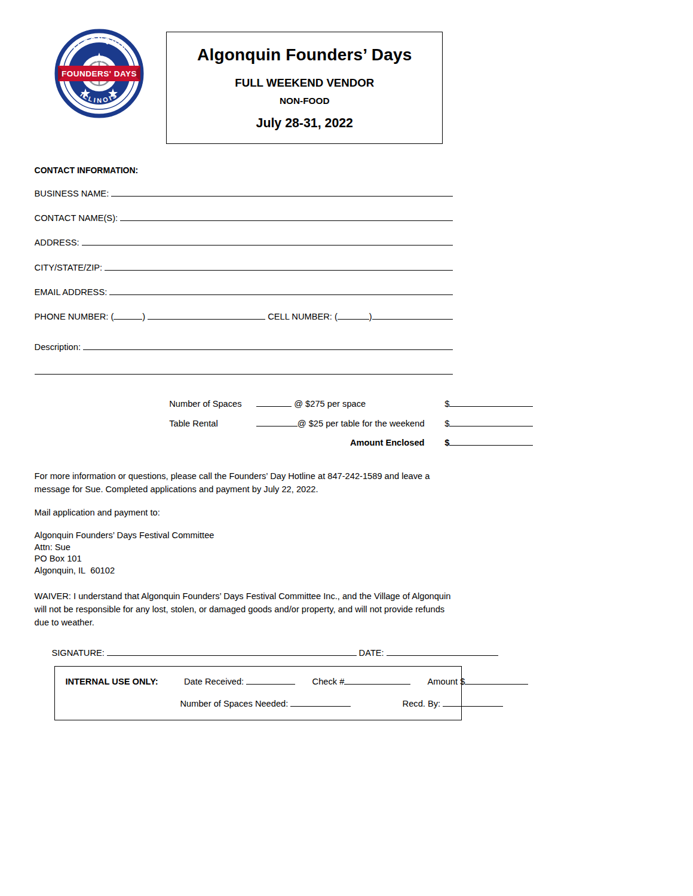FOUNDERS' DAYS ALGONQUIN ILLINOIS
Algonquin Founders’ Days
FULL WEEKEND VENDOR
NON-FOOD
July 28-31, 2022
CONTACT INFORMATION:
BUSINESS NAME:
CONTACT NAME(S):
ADDRESS:
CITY/STATE/ZIP:
EMAIL ADDRESS:
PHONE NUMBER: ( ) CELL NUMBER: ( )
Description:
| Number of Spaces | @ $275 per space | $ |
| Table Rental | @ $25 per table for the weekend | $ |
| | Amount Enclosed | $ |
For more information or questions, please call the Founders’ Day Hotline at 847-242-1589 and leave a message for Sue. Completed applications and payment by July 22, 2022.
Mail application and payment to:
Algonquin Founders’ Days Festival Committee
Attn: Sue
PO Box 101
Algonquin, IL 60102
WAIVER: I understand that Algonquin Founders’ Days Festival Committee Inc., and the Village of Algonquin will not be responsible for any lost, stolen, or damaged goods and/or property, and will not provide refunds due to weather.
SIGNATURE: DATE:
INTERNAL USE ONLY: Date Received: Check # Amount $
Number of Spaces Needed: Recd. By: